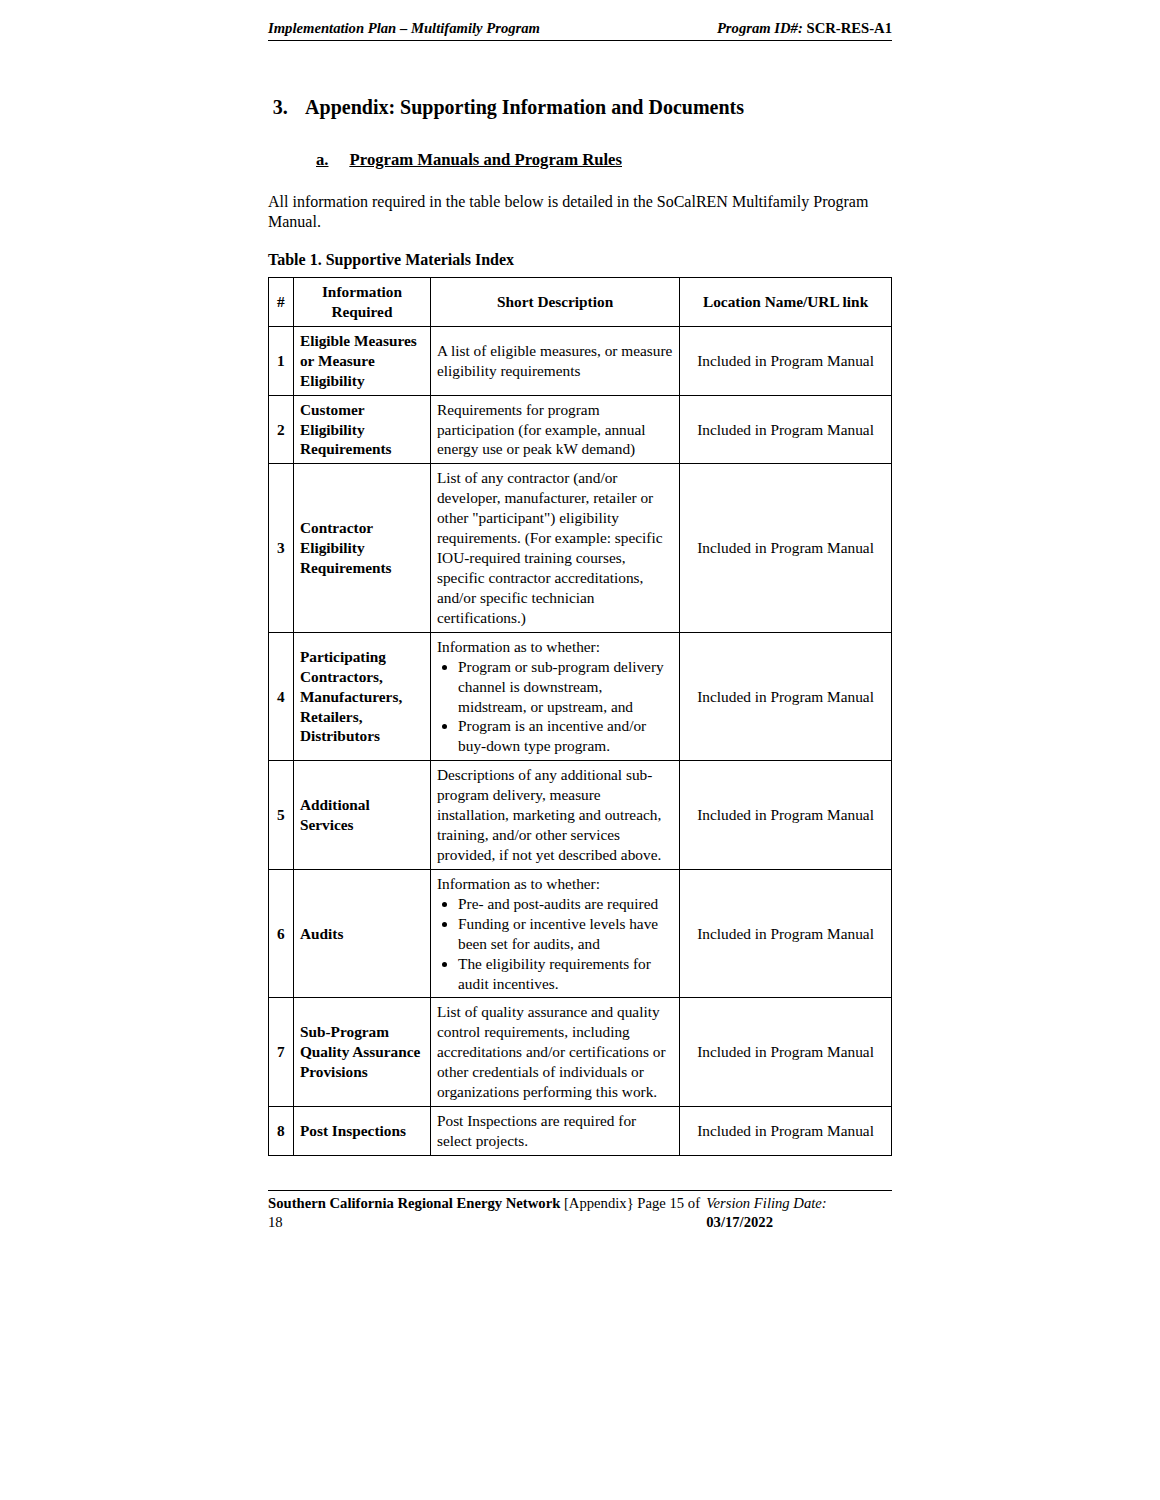Implementation Plan – Multifamily Program
Program ID#: SCR-RES-A1
3. Appendix: Supporting Information and Documents
a. Program Manuals and Program Rules
All information required in the table below is detailed in the SoCalREN Multifamily Program Manual.
Table 1. Supportive Materials Index
| # | Information Required | Short Description | Location Name/URL link |
| --- | --- | --- | --- |
| 1 | Eligible Measures or Measure Eligibility | A list of eligible measures, or measure eligibility requirements | Included in Program Manual |
| 2 | Customer Eligibility Requirements | Requirements for program participation (for example, annual energy use or peak kW demand) | Included in Program Manual |
| 3 | Contractor Eligibility Requirements | List of any contractor (and/or developer, manufacturer, retailer or other "participant") eligibility requirements. (For example: specific IOU-required training courses, specific contractor accreditations, and/or specific technician certifications.) | Included in Program Manual |
| 4 | Participating Contractors, Manufacturers, Retailers, Distributors | Information as to whether: Program or sub-program delivery channel is downstream, midstream, or upstream, and Program is an incentive and/or buy-down type program. | Included in Program Manual |
| 5 | Additional Services | Descriptions of any additional sub-program delivery, measure installation, marketing and outreach, training, and/or other services provided, if not yet described above. | Included in Program Manual |
| 6 | Audits | Information as to whether: Pre- and post-audits are required Funding or incentive levels have been set for audits, and The eligibility requirements for audit incentives. | Included in Program Manual |
| 7 | Sub-Program Quality Assurance Provisions | List of quality assurance and quality control requirements, including accreditations and/or certifications or other credentials of individuals or organizations performing this work. | Included in Program Manual |
| 8 | Post Inspections | Post Inspections are required for select projects. | Included in Program Manual |
Southern California Regional Energy Network [Appendix} Page 15 of 18
Version Filing Date: 03/17/2022